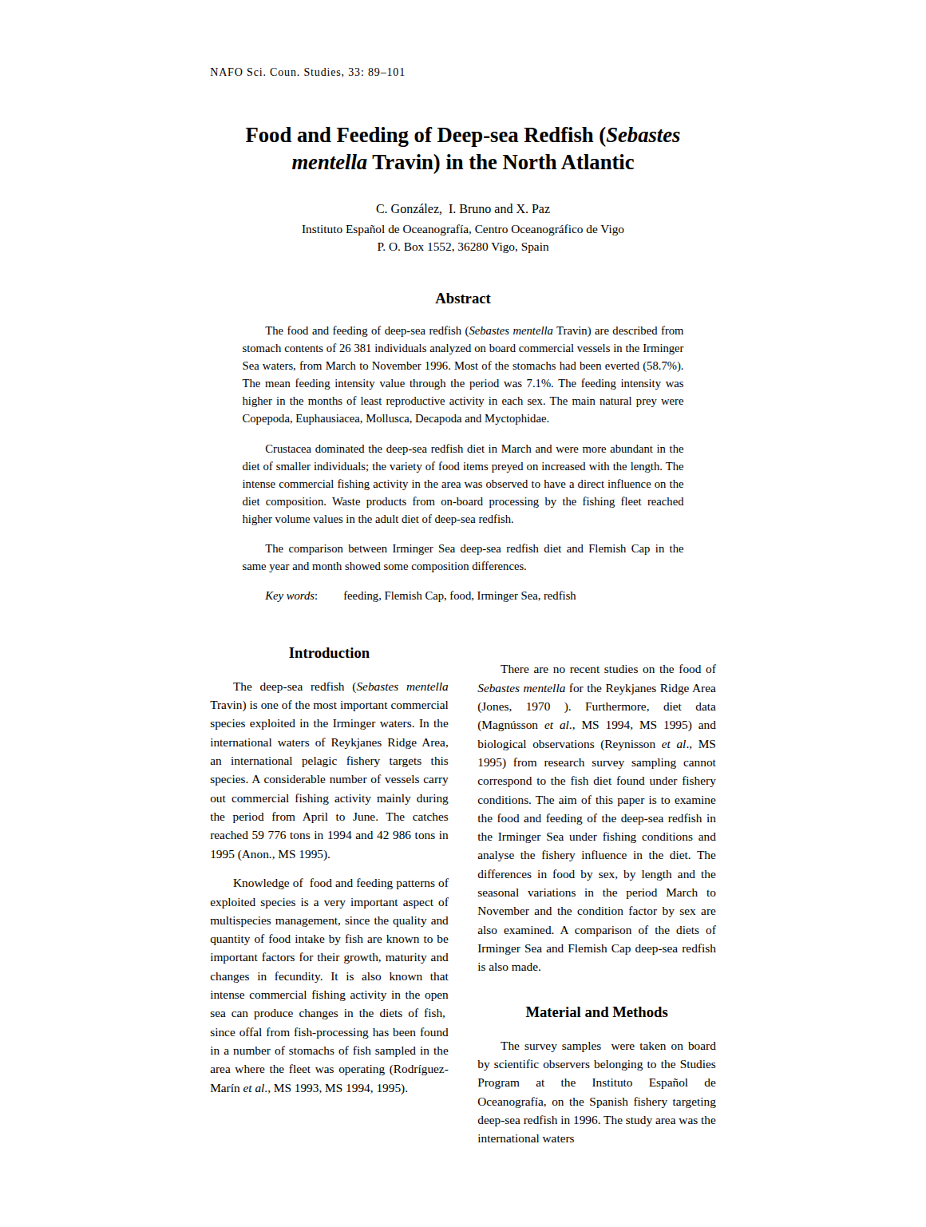NAFO Sci. Coun. Studies, 33: 89–101
Food and Feeding of Deep-sea Redfish (Sebastes mentella Travin) in the North Atlantic
C. González, I. Bruno and X. Paz
Instituto Español de Oceanografía, Centro Oceanográfico de Vigo
P. O. Box 1552, 36280 Vigo, Spain
Abstract
The food and feeding of deep-sea redfish (Sebastes mentella Travin) are described from stomach contents of 26 381 individuals analyzed on board commercial vessels in the Irminger Sea waters, from March to November 1996. Most of the stomachs had been everted (58.7%). The mean feeding intensity value through the period was 7.1%. The feeding intensity was higher in the months of least reproductive activity in each sex. The main natural prey were Copepoda, Euphausiacea, Mollusca, Decapoda and Myctophidae.
Crustacea dominated the deep-sea redfish diet in March and were more abundant in the diet of smaller individuals; the variety of food items preyed on increased with the length. The intense commercial fishing activity in the area was observed to have a direct influence on the diet composition. Waste products from on-board processing by the fishing fleet reached higher volume values in the adult diet of deep-sea redfish.
The comparison between Irminger Sea deep-sea redfish diet and Flemish Cap in the same year and month showed some composition differences.
Key words: feeding, Flemish Cap, food, Irminger Sea, redfish
Introduction
The deep-sea redfish (Sebastes mentella Travin) is one of the most important commercial species exploited in the Irminger waters. In the international waters of Reykjanes Ridge Area, an international pelagic fishery targets this species. A considerable number of vessels carry out commercial fishing activity mainly during the period from April to June. The catches reached 59 776 tons in 1994 and 42 986 tons in 1995 (Anon., MS 1995).
Knowledge of food and feeding patterns of exploited species is a very important aspect of multispecies management, since the quality and quantity of food intake by fish are known to be important factors for their growth, maturity and changes in fecundity. It is also known that intense commercial fishing activity in the open sea can produce changes in the diets of fish, since offal from fish-processing has been found in a number of stomachs of fish sampled in the area where the fleet was operating (Rodríguez-Marín et al., MS 1993, MS 1994, 1995).
There are no recent studies on the food of Sebastes mentella for the Reykjanes Ridge Area (Jones, 1970 ). Furthermore, diet data (Magnússon et al., MS 1994, MS 1995) and biological observations (Reynisson et al., MS 1995) from research survey sampling cannot correspond to the fish diet found under fishery conditions. The aim of this paper is to examine the food and feeding of the deep-sea redfish in the Irminger Sea under fishing conditions and analyse the fishery influence in the diet. The differences in food by sex, by length and the seasonal variations in the period March to November and the condition factor by sex are also examined. A comparison of the diets of Irminger Sea and Flemish Cap deep-sea redfish is also made.
Material and Methods
The survey samples were taken on board by scientific observers belonging to the Studies Program at the Instituto Español de Oceanografía, on the Spanish fishery targeting deep-sea redfish in 1996. The study area was the international waters